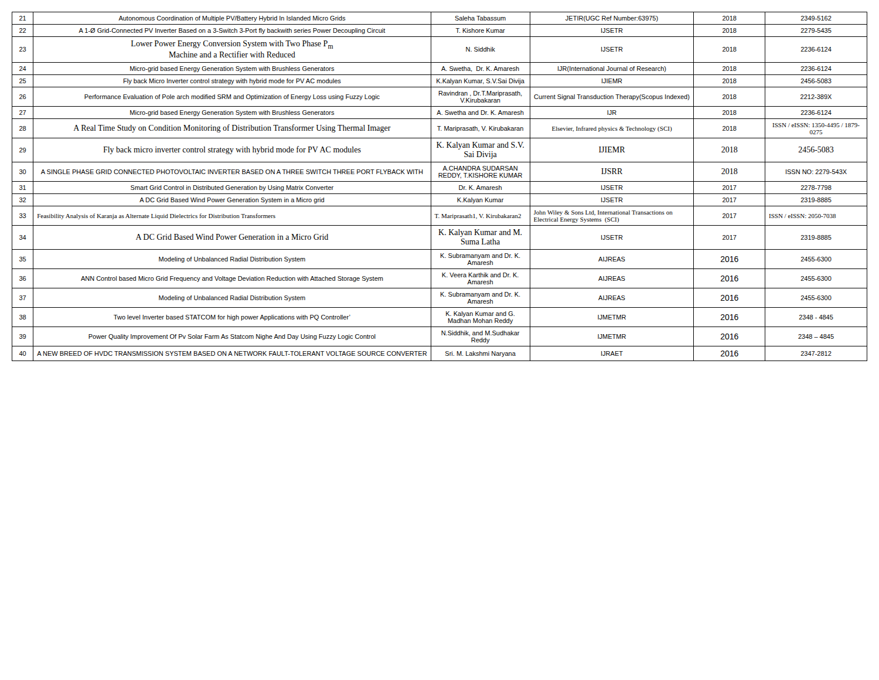| 21 | Autonomous Coordination of Multiple PV/Battery Hybrid In Islanded Micro Grids | Saleha Tabassum | JETIR(UGC Ref Number:63975) | 2018 | 2349-5162 |
| 22 | A 1-Ø Grid-Connected PV Inverter Based on a 3-Switch 3-Port fly backwith series Power Decoupling Circuit | T. Kishore Kumar | IJSETR | 2018 | 2279-5435 |
| 23 | Lower Power Energy Conversion System with Two Phase P m Machine and a Rectifier with Reduced | N. Siddhik | IJSETR | 2018 | 2236-6124 |
| 24 | Micro-grid based Energy Generation System with Brushless Generators | A. Swetha, Dr. K. Amaresh | IJR(International Journal of Research) | 2018 | 2236-6124 |
| 25 | Fly back Micro Inverter control strategy with hybrid mode for PV AC modules | K.Kalyan Kumar, S.V.Sai Divija | IJIEMR | 2018 | 2456-5083 |
| 26 | Performance Evaluation of Pole arch modified SRM and Optimization of Energy Loss using Fuzzy Logic | Ravindran , Dr.T.Mariprasath, V.Kirubakaran | Current Signal Transduction Therapy(Scopus Indexed) | 2018 | 2212-389X |
| 27 | Micro-grid based Energy Generation System with Brushless Generators | A. Swetha and Dr. K. Amaresh | IJR | 2018 | 2236-6124 |
| 28 | A Real Time Study on Condition Monitoring of Distribution Transformer Using Thermal Imager | T. Mariprasath, V. Kirubakaran | Elsevier, Infrared physics & Technology (SCI) | 2018 | ISSN / eISSN: 1350-4495 / 1879-0275 |
| 29 | Fly back micro inverter control strategy with hybrid mode for PV AC modules | K. Kalyan Kumar and S.V. Sai Divija | IJIEMR | 2018 | 2456-5083 |
| 30 | A SINGLE PHASE GRID CONNECTED PHOTOVOLTAIC INVERTER BASED ON A THREE SWITCH THREE PORT FLYBACK WITH | A.CHANDRA SUDARSAN REDDY, T.KISHORE KUMAR | IJSRR | 2018 | ISSN NO: 2279-543X |
| 31 | Smart Grid Control in Distributed Generation by Using Matrix Converter | Dr. K. Amaresh | IJSETR | 2017 | 2278-7798 |
| 32 | A DC Grid Based Wind Power Generation System in a Micro grid | K.Kalyan Kumar | IJSETR | 2017 | 2319-8885 |
| 33 | Feasibility Analysis of Karanja as Alternate Liquid Dielectrics for Distribution Transformers | T. Mariprasath1, V. Kirubakaran2 | John Wiley & Sons Ltd, International Transactions on Electrical Energy Systems (SCI) | 2017 | ISSN / eISSN: 2050-7038 |
| 34 | A DC Grid Based Wind Power Generation in a Micro Grid | K. Kalyan Kumar and M. Suma Latha | IJSETR | 2017 | 2319-8885 |
| 35 | Modeling of Unbalanced Radial Distribution System | K. Subramanyam and Dr. K. Amaresh | AIJREAS | 2016 | 2455-6300 |
| 36 | ANN Control based Micro Grid Frequency and Voltage Deviation Reduction with Attached Storage System | K. Veera Karthik and Dr. K. Amaresh | AIJREAS | 2016 | 2455-6300 |
| 37 | Modeling of Unbalanced Radial Distribution System | K. Subramanyam and Dr. K. Amaresh | AIJREAS | 2016 | 2455-6300 |
| 38 | Two level Inverter based STATCOM for high power Applications with PQ Controller’ | K. Kalyan Kumar and G. Madhan Mohan Reddy | IJMETMR | 2016 | 2348 - 4845 |
| 39 | Power Quality Improvement Of Pv Solar Farm As Statcom Nighe And Day Using Fuzzy Logic Control | N.Siddhik, and M.Sudhakar Reddy | IJMETMR | 2016 | 2348 – 4845 |
| 40 | A NEW BREED OF HVDC TRANSMISSION SYSTEM BASED ON A NETWORK FAULT-TOLERANT VOLTAGE SOURCE CONVERTER | Sri. M. Lakshmi Naryana | IJRAET | 2016 | 2347-2812 |